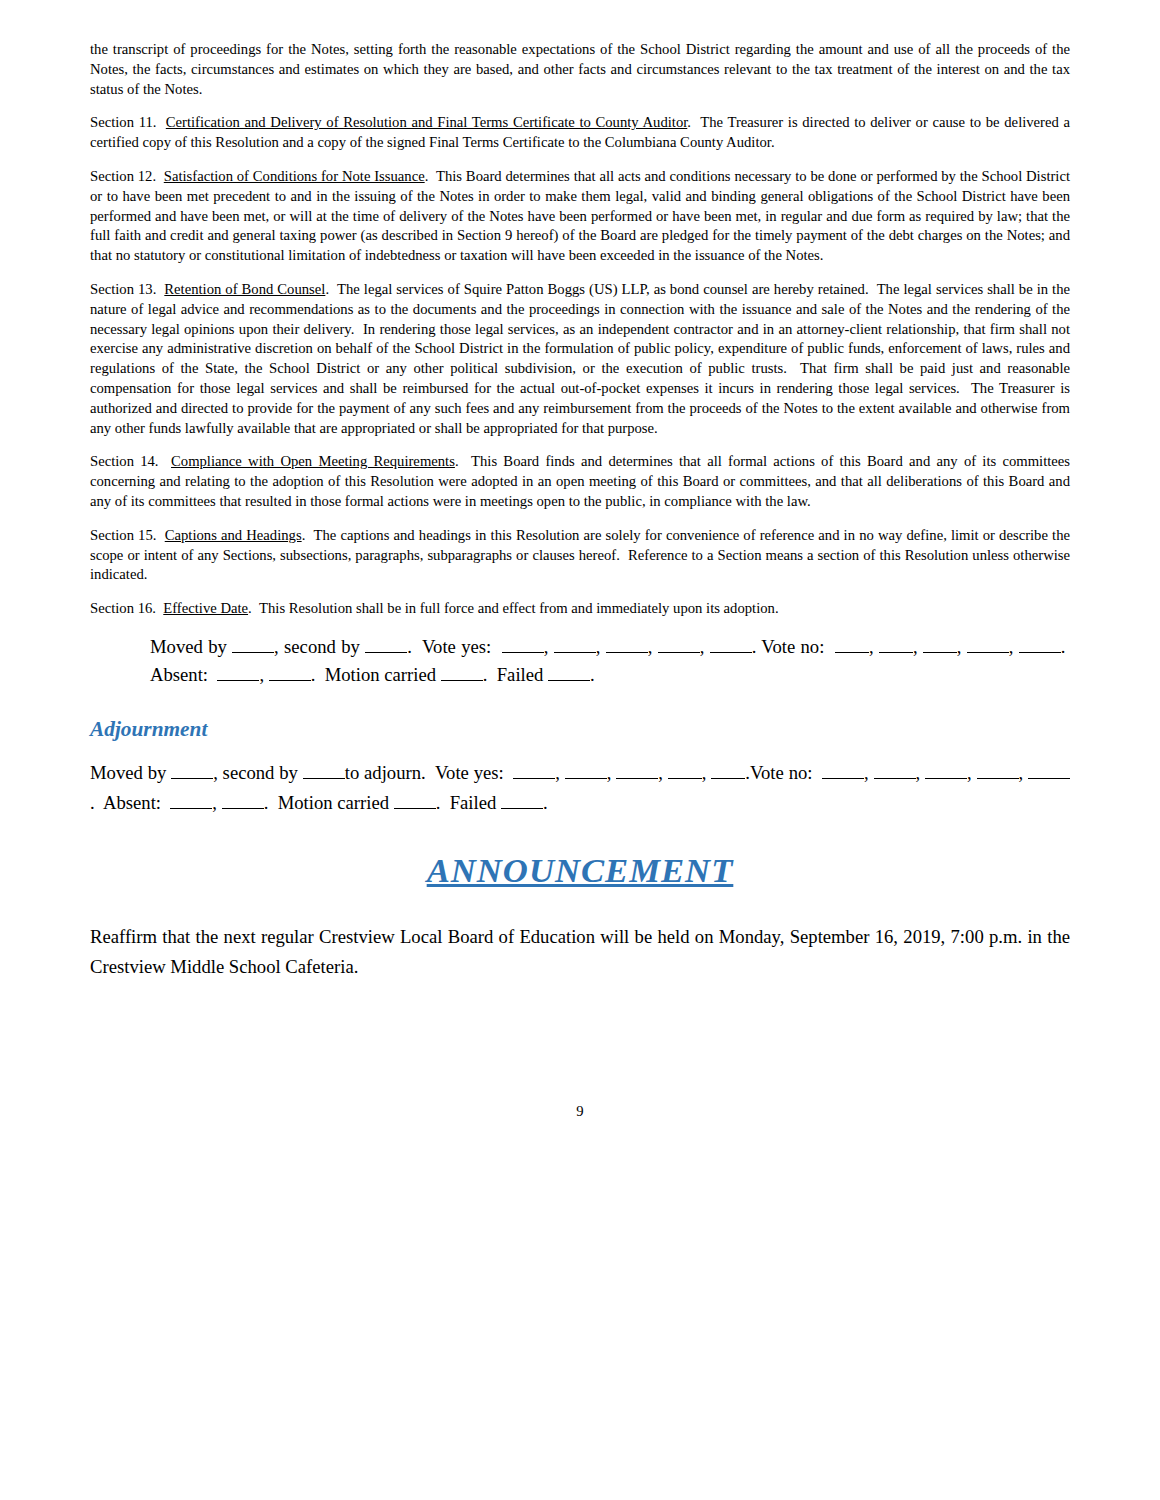the transcript of proceedings for the Notes, setting forth the reasonable expectations of the School District regarding the amount and use of all the proceeds of the Notes, the facts, circumstances and estimates on which they are based, and other facts and circumstances relevant to the tax treatment of the interest on and the tax status of the Notes.
Section 11. Certification and Delivery of Resolution and Final Terms Certificate to County Auditor. The Treasurer is directed to deliver or cause to be delivered a certified copy of this Resolution and a copy of the signed Final Terms Certificate to the Columbiana County Auditor.
Section 12. Satisfaction of Conditions for Note Issuance. This Board determines that all acts and conditions necessary to be done or performed by the School District or to have been met precedent to and in the issuing of the Notes in order to make them legal, valid and binding general obligations of the School District have been performed and have been met, or will at the time of delivery of the Notes have been performed or have been met, in regular and due form as required by law; that the full faith and credit and general taxing power (as described in Section 9 hereof) of the Board are pledged for the timely payment of the debt charges on the Notes; and that no statutory or constitutional limitation of indebtedness or taxation will have been exceeded in the issuance of the Notes.
Section 13. Retention of Bond Counsel. The legal services of Squire Patton Boggs (US) LLP, as bond counsel are hereby retained. The legal services shall be in the nature of legal advice and recommendations as to the documents and the proceedings in connection with the issuance and sale of the Notes and the rendering of the necessary legal opinions upon their delivery. In rendering those legal services, as an independent contractor and in an attorney-client relationship, that firm shall not exercise any administrative discretion on behalf of the School District in the formulation of public policy, expenditure of public funds, enforcement of laws, rules and regulations of the State, the School District or any other political subdivision, or the execution of public trusts. That firm shall be paid just and reasonable compensation for those legal services and shall be reimbursed for the actual out-of-pocket expenses it incurs in rendering those legal services. The Treasurer is authorized and directed to provide for the payment of any such fees and any reimbursement from the proceeds of the Notes to the extent available and otherwise from any other funds lawfully available that are appropriated or shall be appropriated for that purpose.
Section 14. Compliance with Open Meeting Requirements. This Board finds and determines that all formal actions of this Board and any of its committees concerning and relating to the adoption of this Resolution were adopted in an open meeting of this Board or committees, and that all deliberations of this Board and any of its committees that resulted in those formal actions were in meetings open to the public, in compliance with the law.
Section 15. Captions and Headings. The captions and headings in this Resolution are solely for convenience of reference and in no way define, limit or describe the scope or intent of any Sections, subsections, paragraphs, subparagraphs or clauses hereof. Reference to a Section means a section of this Resolution unless otherwise indicated.
Section 16. Effective Date. This Resolution shall be in full force and effect from and immediately upon its adoption.
Moved by , second by . Vote yes: , , , , . Vote no: , , , , . Absent: , . Motion carried . Failed .
Adjournment
Moved by , second by to adjourn. Vote yes: , , , , .Vote no: , , , , . Absent: , . Motion carried . Failed .
ANNOUNCEMENT
Reaffirm that the next regular Crestview Local Board of Education will be held on Monday, September 16, 2019, 7:00 p.m. in the Crestview Middle School Cafeteria.
9